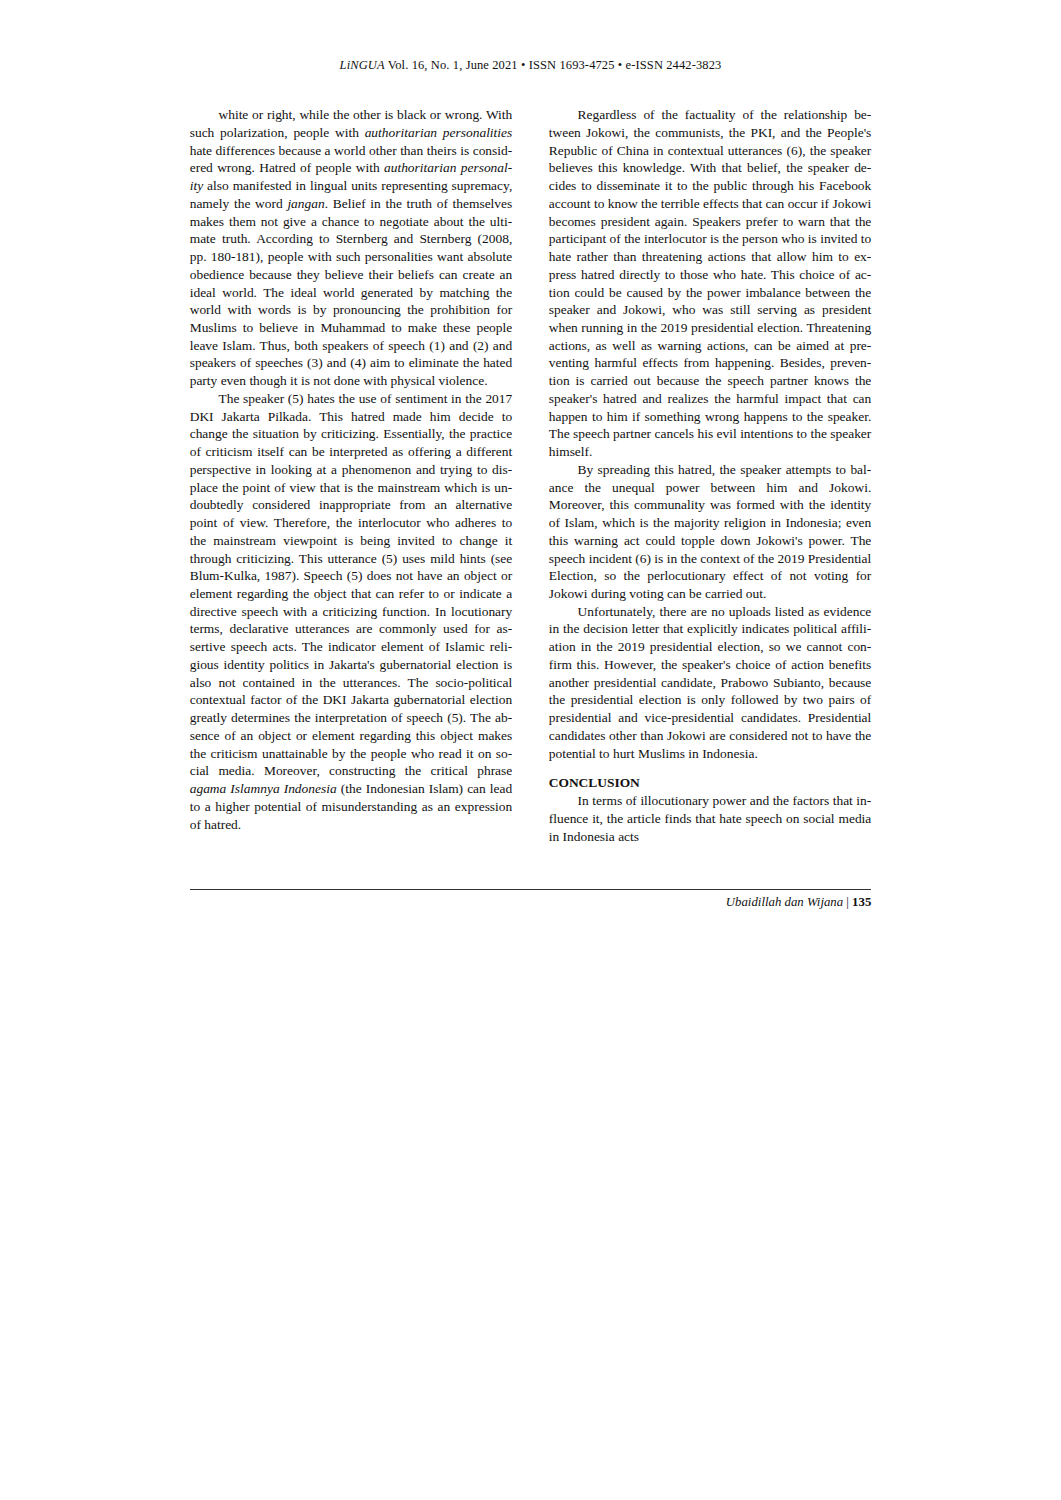LiNGUA Vol. 16, No. 1, June 2021 • ISSN 1693-4725 • e-ISSN 2442-3823
white or right, while the other is black or wrong. With such polarization, people with authoritarian personalities hate differences because a world other than theirs is considered wrong. Hatred of people with authoritarian personality also manifested in lingual units representing supremacy, namely the word jangan. Belief in the truth of themselves makes them not give a chance to negotiate about the ultimate truth. According to Sternberg and Sternberg (2008, pp. 180-181), people with such personalities want absolute obedience because they believe their beliefs can create an ideal world. The ideal world generated by matching the world with words is by pronouncing the prohibition for Muslims to believe in Muhammad to make these people leave Islam. Thus, both speakers of speech (1) and (2) and speakers of speeches (3) and (4) aim to eliminate the hated party even though it is not done with physical violence.
The speaker (5) hates the use of sentiment in the 2017 DKI Jakarta Pilkada. This hatred made him decide to change the situation by criticizing. Essentially, the practice of criticism itself can be interpreted as offering a different perspective in looking at a phenomenon and trying to displace the point of view that is the mainstream which is undoubtedly considered inappropriate from an alternative point of view. Therefore, the interlocutor who adheres to the mainstream viewpoint is being invited to change it through criticizing. This utterance (5) uses mild hints (see Blum-Kulka, 1987). Speech (5) does not have an object or element regarding the object that can refer to or indicate a directive speech with a criticizing function. In locutionary terms, declarative utterances are commonly used for assertive speech acts. The indicator element of Islamic religious identity politics in Jakarta's gubernatorial election is also not contained in the utterances. The socio-political contextual factor of the DKI Jakarta gubernatorial election greatly determines the interpretation of speech (5). The absence of an object or element regarding this object makes the criticism unattainable by the people who read it on social media. Moreover, constructing the critical phrase agama Islamnya Indonesia (the Indonesian Islam) can lead to a higher potential of misunderstanding as an expression of hatred.
Regardless of the factuality of the relationship between Jokowi, the communists, the PKI, and the People's Republic of China in contextual utterances (6), the speaker believes this knowledge. With that belief, the speaker decides to disseminate it to the public through his Facebook account to know the terrible effects that can occur if Jokowi becomes president again. Speakers prefer to warn that the participant of the interlocutor is the person who is invited to hate rather than threatening actions that allow him to express hatred directly to those who hate. This choice of action could be caused by the power imbalance between the speaker and Jokowi, who was still serving as president when running in the 2019 presidential election. Threatening actions, as well as warning actions, can be aimed at preventing harmful effects from happening. Besides, prevention is carried out because the speech partner knows the speaker's hatred and realizes the harmful impact that can happen to him if something wrong happens to the speaker. The speech partner cancels his evil intentions to the speaker himself.
By spreading this hatred, the speaker attempts to balance the unequal power between him and Jokowi. Moreover, this communality was formed with the identity of Islam, which is the majority religion in Indonesia; even this warning act could topple down Jokowi's power. The speech incident (6) is in the context of the 2019 Presidential Election, so the perlocutionary effect of not voting for Jokowi during voting can be carried out.
Unfortunately, there are no uploads listed as evidence in the decision letter that explicitly indicates political affiliation in the 2019 presidential election, so we cannot confirm this. However, the speaker's choice of action benefits another presidential candidate, Prabowo Subianto, because the presidential election is only followed by two pairs of presidential and vice-presidential candidates. Presidential candidates other than Jokowi are considered not to have the potential to hurt Muslims in Indonesia.
Conclusion
In terms of illocutionary power and the factors that influence it, the article finds that hate speech on social media in Indonesia acts
Ubaidillah dan Wijana | 135